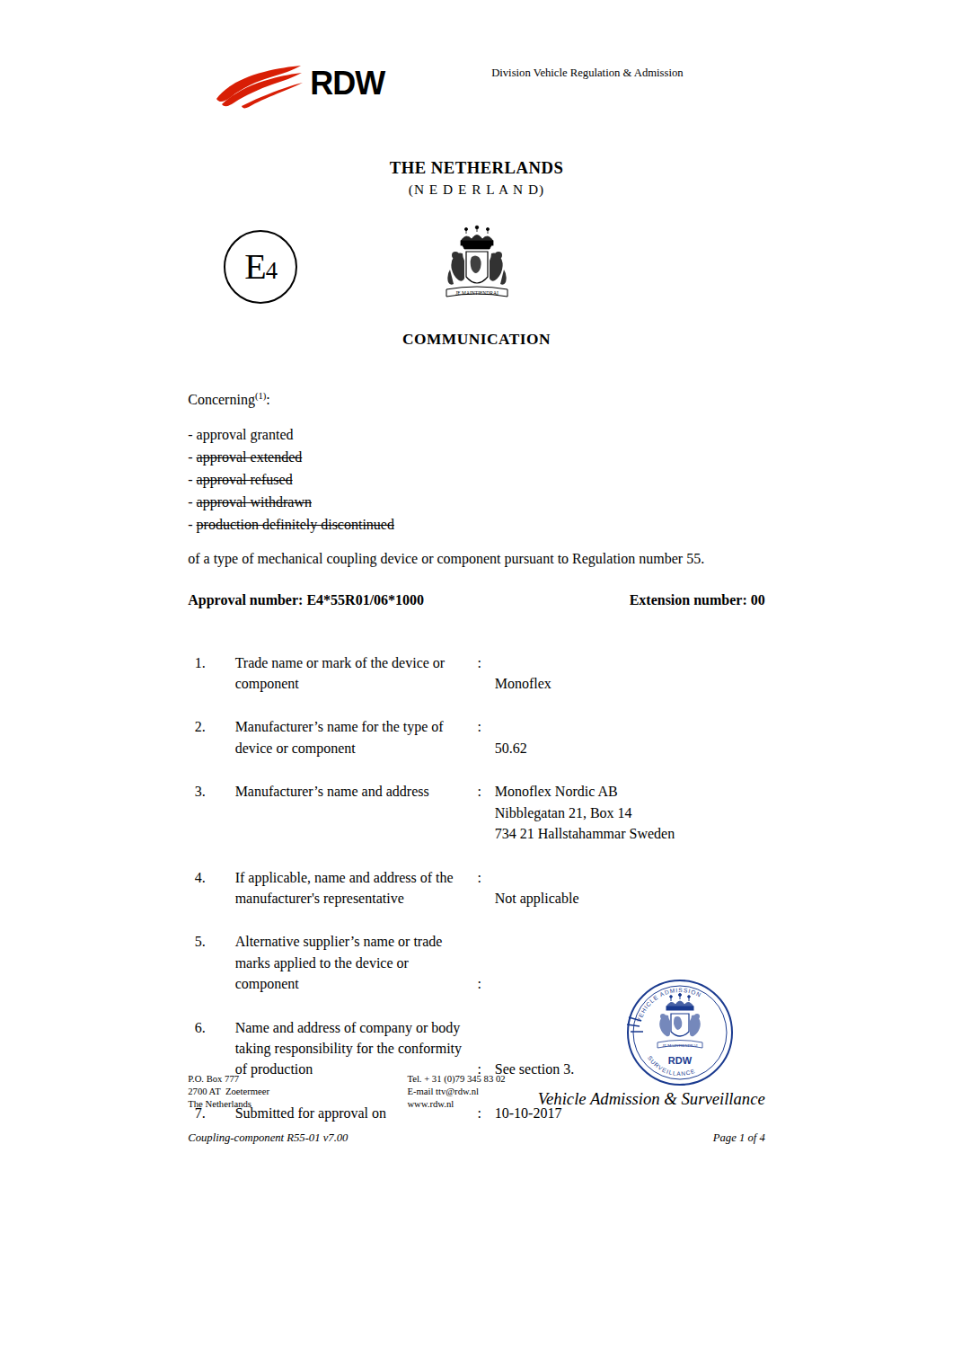RDW
Division Vehicle Regulation & Admission
THE NETHERLANDS
(N E D E R L A N D)
E4
JE MAINTIENDRAI
COMMUNICATION
Concerning(1):
- approval granted
- approval extended
- approval refused
- approval withdrawn
- production definitely discontinued
of a type of mechanical coupling device or component pursuant to Regulation number 55.
Approval number: E4*55R01/06*1000 Extension number: 00
| 1. | Trade name or mark of the device or component | : | Monoflex |
| 2. | Manufacturer’s name for the type of device or component | : | 50.62 |
| 3. | Manufacturer’s name and address | : | Monoflex Nordic AB Nibblegatan 21, Box 14 734 21 Hallstahammar Sweden |
| 4. | If applicable, name and address of the manufacturer's representative | : | Not applicable |
| 5. | Alternative supplier’s name or trade marks applied to the device or component | : | |
| 6. | Name and address of company or body taking responsibility for the conformity of production | : | See section 3. |
| 7. | Submitted for approval on | : | 10-10-2017 |
JE MAINTIENDRAI RDW VEHICLE ADMISSION SURVEILLANCE
P.O. Box 777
2700 AT Zoetermeer
The Netherlands
Tel. + 31 (0)79 345 83 02
E-mail ttv@rdw.nl
www.rdw.nl
Vehicle Admission & Surveillance
Coupling-component R55-01 v7.00 Page 1 of 4